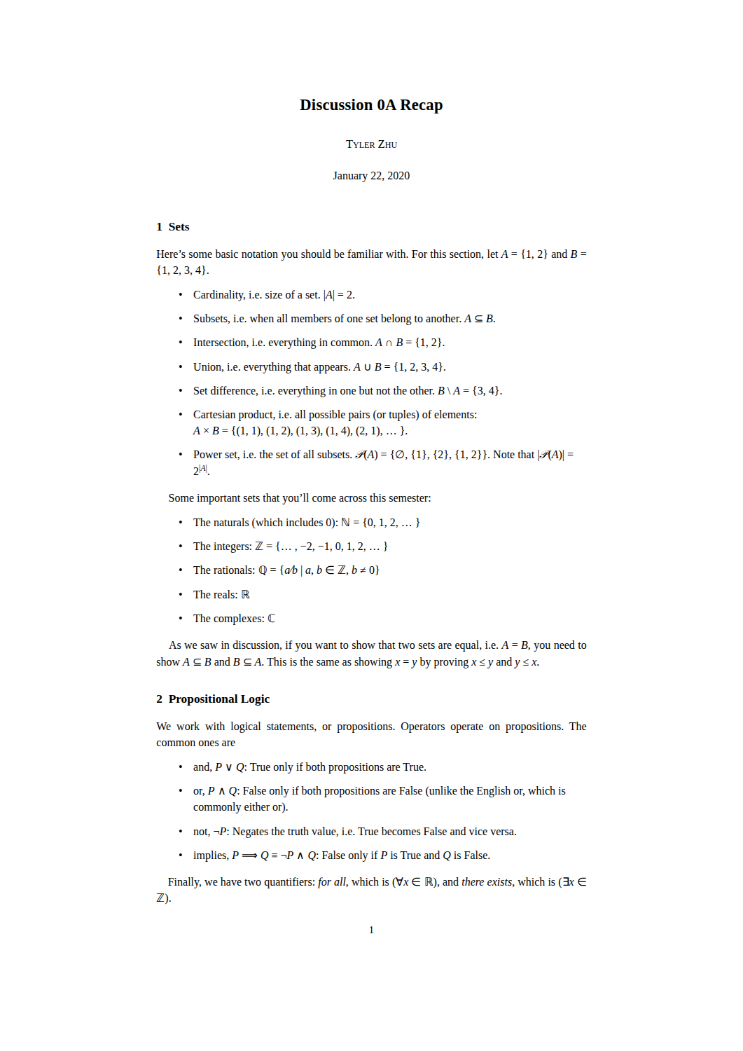Discussion 0A Recap
Tyler Zhu
January 22, 2020
1 Sets
Here’s some basic notation you should be familiar with. For this section, let A = {1, 2} and B = {1, 2, 3, 4}.
Cardinality, i.e. size of a set. |A| = 2.
Subsets, i.e. when all members of one set belong to another. A ⊆ B.
Intersection, i.e. everything in common. A ∩ B = {1, 2}.
Union, i.e. everything that appears. A ∪ B = {1, 2, 3, 4}.
Set difference, i.e. everything in one but not the other. B \ A = {3, 4}.
Cartesian product, i.e. all possible pairs (or tuples) of elements:
A × B = {(1, 1), (1, 2), (1, 3), (1, 4), (2, 1), … }.
Power set, i.e. the set of all subsets. 𝒫(A) = {∅, {1}, {2}, {1, 2}}. Note that |𝒫(A)| = 2|A|.
Some important sets that you’ll come across this semester:
The naturals (which includes 0): ℕ = {0, 1, 2, … }
The integers: ℤ = {… , −2, −1, 0, 1, 2, … }
The rationals: ℚ = {a⁄b | a, b ∈ ℤ, b ≠ 0}
The reals: ℝ
The complexes: ℂ
As we saw in discussion, if you want to show that two sets are equal, i.e. A = B, you need to show A ⊆ B and B ⊆ A. This is the same as showing x = y by proving x ≤ y and y ≤ x.
2 Propositional Logic
We work with logical statements, or propositions. Operators operate on propositions. The common ones are
and, P ∨ Q: True only if both propositions are True.
or, P ∧ Q: False only if both propositions are False (unlike the English or, which is commonly either or).
not, ¬P: Negates the truth value, i.e. True becomes False and vice versa.
implies, P ⟹ Q ≡ ¬P ∧ Q: False only if P is True and Q is False.
Finally, we have two quantifiers: for all, which is (∀x ∈ ℝ), and there exists, which is (∃x ∈ ℤ).
1